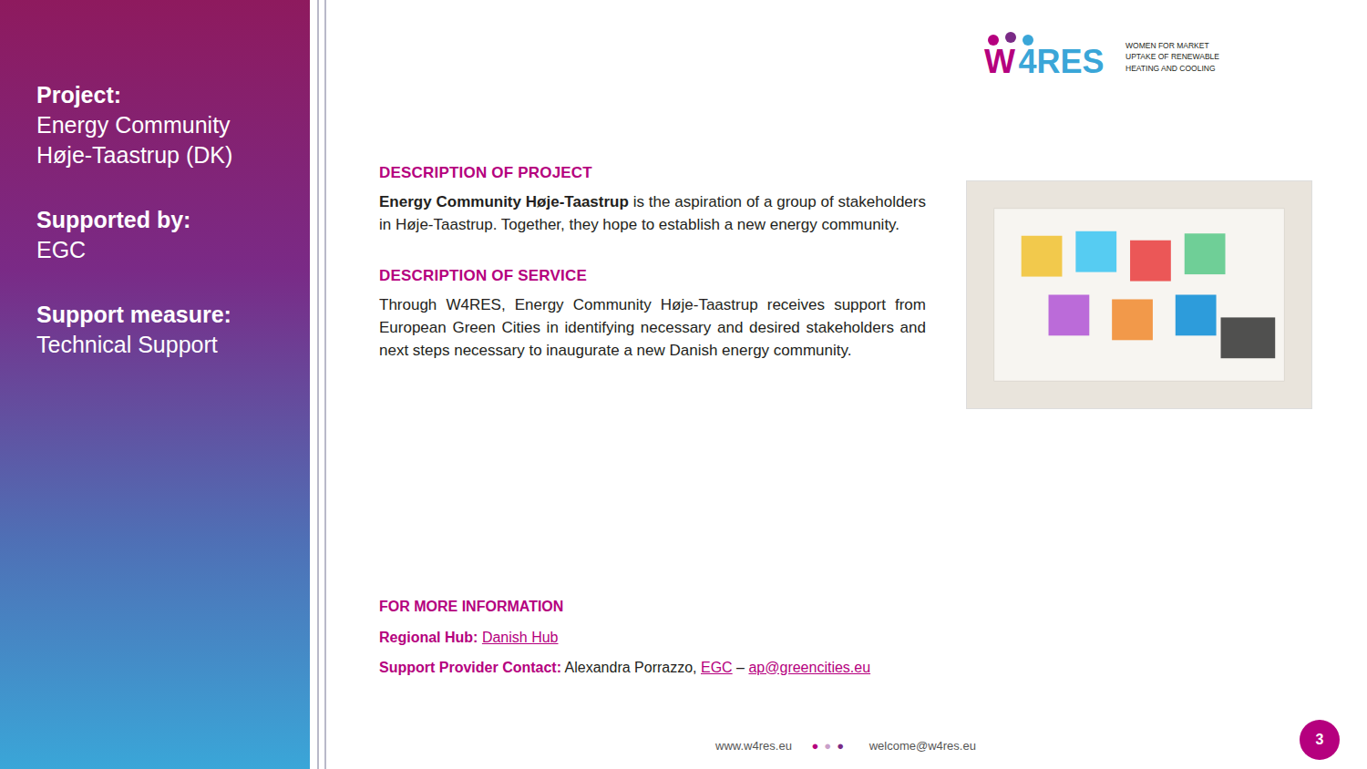Project:
Energy Community
Høje-Taastrup (DK)
Supported by:
EGC
Support measure:
Technical Support
DESCRIPTION OF PROJECT
Energy Community Høje-Taastrup is the aspiration of a group of stakeholders in Høje-Taastrup. Together, they hope to establish a new energy community.
DESCRIPTION OF SERVICE
Through W4RES, Energy Community Høje-Taastrup receives support from European Green Cities in identifying necessary and desired stakeholders and next steps necessary to inaugurate a new Danish energy community.
FOR MORE INFORMATION
Regional Hub: Danish Hub
Support Provider Contact: Alexandra Porrazzo, EGC – ap@greencities.eu
www.w4res.eu ●●● welcome@w4res.eu
3